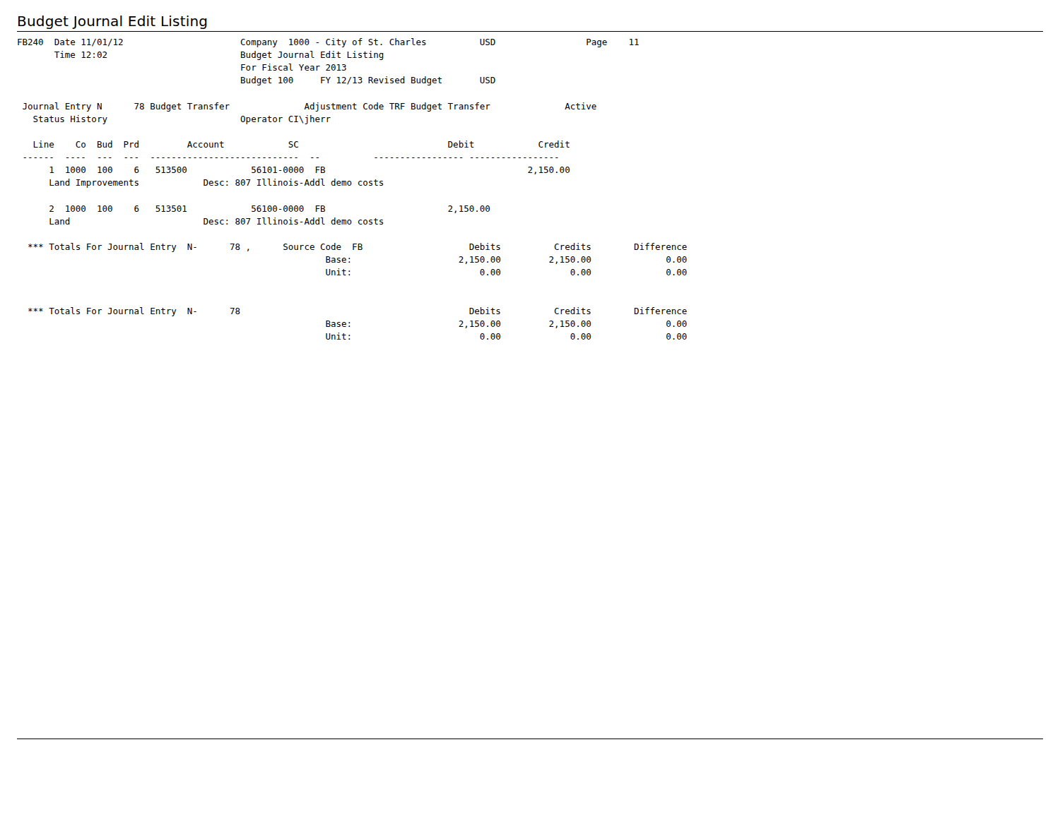Budget Journal Edit Listing
FB240  Date 11/01/12                      Company  1000 - City of St. Charles          USD                 Page    11
       Time 12:02                         Budget Journal Edit Listing
                                          For Fiscal Year 2013
                                          Budget 100     FY 12/13 Revised Budget       USD

 Journal Entry N      78 Budget Transfer              Adjustment Code TRF Budget Transfer              Active
   Status History                         Operator CI\jherr

   Line    Co  Bud  Prd         Account            SC                            Debit            Credit
 ------  ----  ---  ---  ----------------------------  --          ----------------- -----------------
      1  1000  100    6   513500            56101-0000  FB                                      2,150.00
      Land Improvements            Desc: 807 Illinois-Addl demo costs

      2  1000  100    6   513501            56100-0000  FB                       2,150.00
      Land                         Desc: 807 Illinois-Addl demo costs

  *** Totals For Journal Entry  N-      78 ,      Source Code  FB                    Debits          Credits        Difference
                                                          Base:                    2,150.00         2,150.00              0.00
                                                          Unit:                        0.00             0.00              0.00


  *** Totals For Journal Entry  N-      78                                           Debits          Credits        Difference
                                                          Base:                    2,150.00         2,150.00              0.00
                                                          Unit:                        0.00             0.00              0.00